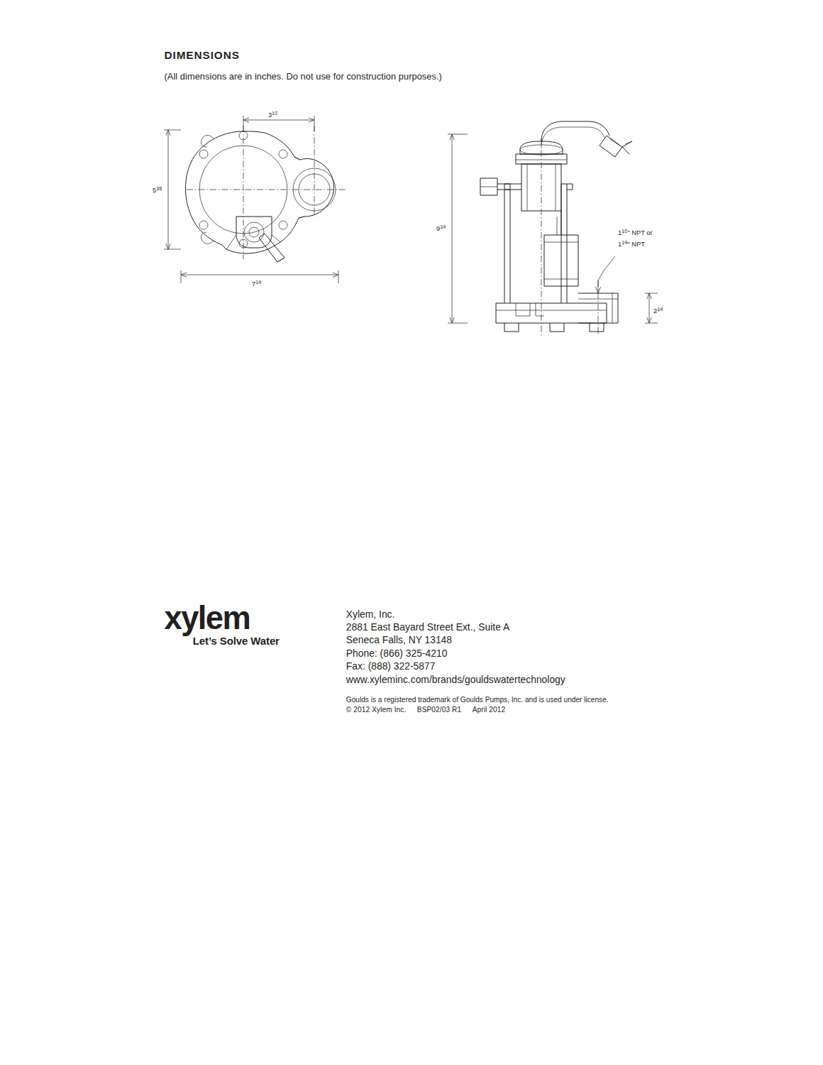Dimensions
(All dimensions are in inches. Do not use for construction purposes.)
53⁄8 31⁄2 71⁄4 91⁄4 21⁄4 11⁄2" NPT or 11⁄4" NPT
xylem
Let’s Solve Water
Xylem, Inc.
2881 East Bayard Street Ext., Suite A
Seneca Falls, NY 13148
Phone: (866) 325-4210
Fax: (888) 322-5877
www.xyleminc.com/brands/gouldswatertechnology
Goulds is a registered trademark of Goulds Pumps, Inc. and is used under license.
© 2012 Xylem Inc. BSP02/03 R1 April 2012